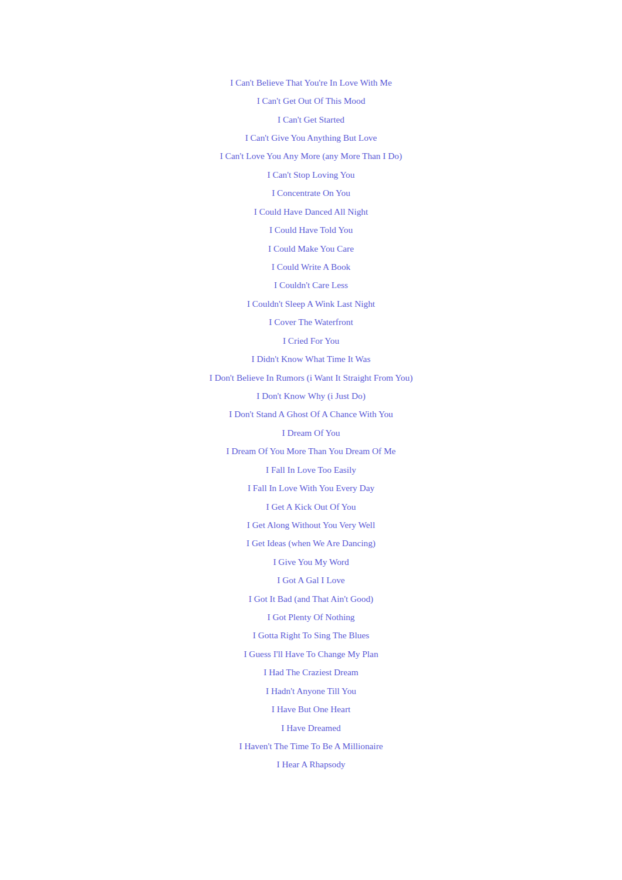I Can't Believe That You're In Love With Me
I Can't Get Out Of This Mood
I Can't Get Started
I Can't Give You Anything But Love
I Can't Love You Any More (any More Than I Do)
I Can't Stop Loving You
I Concentrate On You
I Could Have Danced All Night
I Could Have Told You
I Could Make You Care
I Could Write A Book
I Couldn't Care Less
I Couldn't Sleep A Wink Last Night
I Cover The Waterfront
I Cried For You
I Didn't Know What Time It Was
I Don't Believe In Rumors (i Want It Straight From You)
I Don't Know Why (i Just Do)
I Don't Stand A Ghost Of A Chance With You
I Dream Of You
I Dream Of You More Than You Dream Of Me
I Fall In Love Too Easily
I Fall In Love With You Every Day
I Get A Kick Out Of You
I Get Along Without You Very Well
I Get Ideas (when We Are Dancing)
I Give You My Word
I Got A Gal I Love
I Got It Bad (and That Ain't Good)
I Got Plenty Of Nothing
I Gotta Right To Sing The Blues
I Guess I'll Have To Change My Plan
I Had The Craziest Dream
I Hadn't Anyone Till You
I Have But One Heart
I Have Dreamed
I Haven't The Time To Be A Millionaire
I Hear A Rhapsody